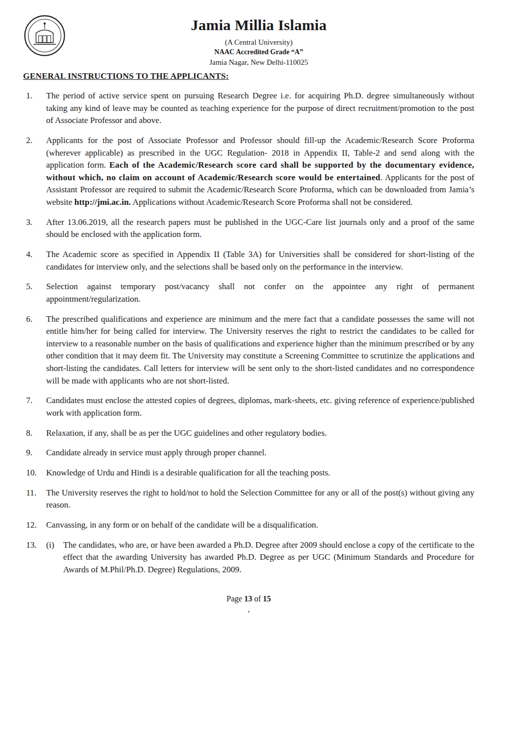Jamia Millia Islamia
(A Central University)
NAAC Accredited Grade “A”
Jamia Nagar, New Delhi-110025
GENERAL INSTRUCTIONS TO THE APPLICANTS:
The period of active service spent on pursuing Research Degree i.e. for acquiring Ph.D. degree simultaneously without taking any kind of leave may be counted as teaching experience for the purpose of direct recruitment/promotion to the post of Associate Professor and above.
Applicants for the post of Associate Professor and Professor should fill-up the Academic/Research Score Proforma (wherever applicable) as prescribed in the UGC Regulation- 2018 in Appendix II, Table-2 and send along with the application form. Each of the Academic/Research score card shall be supported by the documentary evidence, without which, no claim on account of Academic/Research score would be entertained. Applicants for the post of Assistant Professor are required to submit the Academic/Research Score Proforma, which can be downloaded from Jamia’s website http://jmi.ac.in. Applications without Academic/Research Score Proforma shall not be considered.
After 13.06.2019, all the research papers must be published in the UGC-Care list journals only and a proof of the same should be enclosed with the application form.
The Academic score as specified in Appendix II (Table 3A) for Universities shall be considered for short-listing of the candidates for interview only, and the selections shall be based only on the performance in the interview.
Selection against temporary post/vacancy shall not confer on the appointee any right of permanent appointment/regularization.
The prescribed qualifications and experience are minimum and the mere fact that a candidate possesses the same will not entitle him/her for being called for interview. The University reserves the right to restrict the candidates to be called for interview to a reasonable number on the basis of qualifications and experience higher than the minimum prescribed or by any other condition that it may deem fit. The University may constitute a Screening Committee to scrutinize the applications and short-listing the candidates. Call letters for interview will be sent only to the short-listed candidates and no correspondence will be made with applicants who are not short-listed.
Candidates must enclose the attested copies of degrees, diplomas, mark-sheets, etc. giving reference of experience/published work with application form.
Relaxation, if any, shall be as per the UGC guidelines and other regulatory bodies.
Candidate already in service must apply through proper channel.
Knowledge of Urdu and Hindi is a desirable qualification for all the teaching posts.
The University reserves the right to hold/not to hold the Selection Committee for any or all of the post(s) without giving any reason.
Canvassing, in any form or on behalf of the candidate will be a disqualification.
(i) The candidates, who are, or have been awarded a Ph.D. Degree after 2009 should enclose a copy of the certificate to the effect that the awarding University has awarded Ph.D. Degree as per UGC (Minimum Standards and Procedure for Awards of M.Phil/Ph.D. Degree) Regulations, 2009.
Page 13 of 15 •